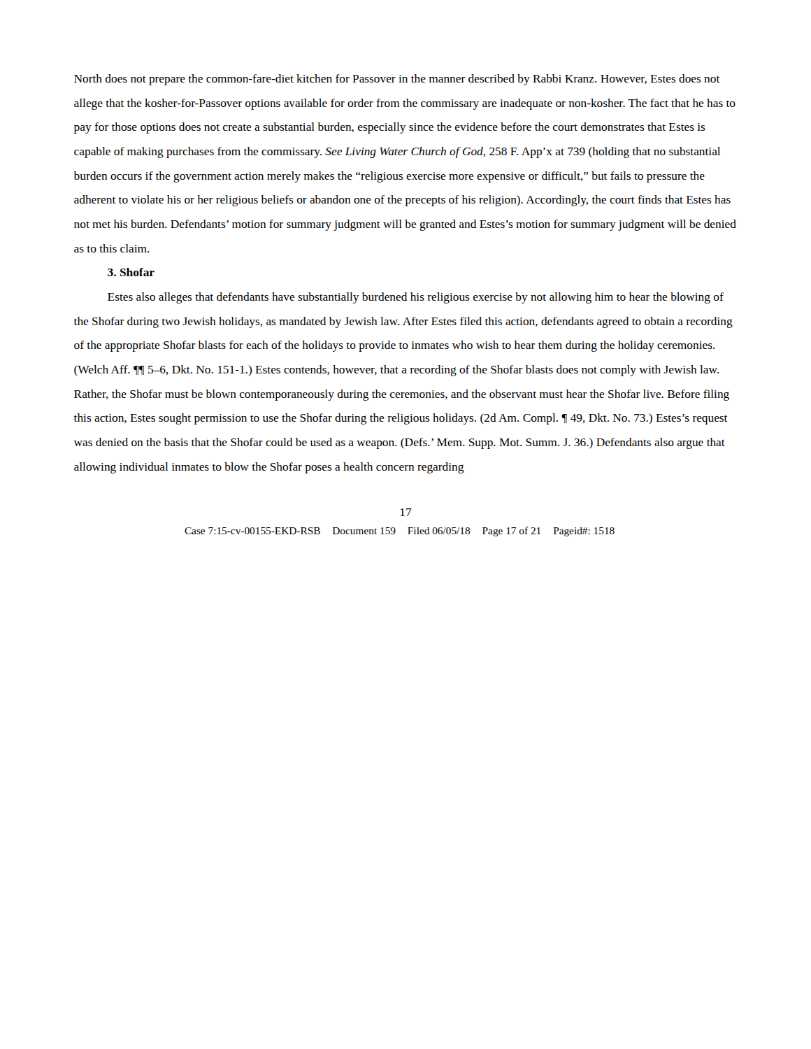North does not prepare the common-fare-diet kitchen for Passover in the manner described by Rabbi Kranz. However, Estes does not allege that the kosher-for-Passover options available for order from the commissary are inadequate or non-kosher. The fact that he has to pay for those options does not create a substantial burden, especially since the evidence before the court demonstrates that Estes is capable of making purchases from the commissary. See Living Water Church of God, 258 F. App’x at 739 (holding that no substantial burden occurs if the government action merely makes the “religious exercise more expensive or difficult,” but fails to pressure the adherent to violate his or her religious beliefs or abandon one of the precepts of his religion). Accordingly, the court finds that Estes has not met his burden. Defendants’ motion for summary judgment will be granted and Estes’s motion for summary judgment will be denied as to this claim.
3. Shofar
Estes also alleges that defendants have substantially burdened his religious exercise by not allowing him to hear the blowing of the Shofar during two Jewish holidays, as mandated by Jewish law. After Estes filed this action, defendants agreed to obtain a recording of the appropriate Shofar blasts for each of the holidays to provide to inmates who wish to hear them during the holiday ceremonies. (Welch Aff. ¶¶ 5–6, Dkt. No. 151-1.) Estes contends, however, that a recording of the Shofar blasts does not comply with Jewish law. Rather, the Shofar must be blown contemporaneously during the ceremonies, and the observant must hear the Shofar live. Before filing this action, Estes sought permission to use the Shofar during the religious holidays. (2d Am. Compl. ¶ 49, Dkt. No. 73.) Estes’s request was denied on the basis that the Shofar could be used as a weapon. (Defs.’ Mem. Supp. Mot. Summ. J. 36.) Defendants also argue that allowing individual inmates to blow the Shofar poses a health concern regarding
17
Case 7:15-cv-00155-EKD-RSB Document 159 Filed 06/05/18 Page 17 of 21 Pageid#: 1518